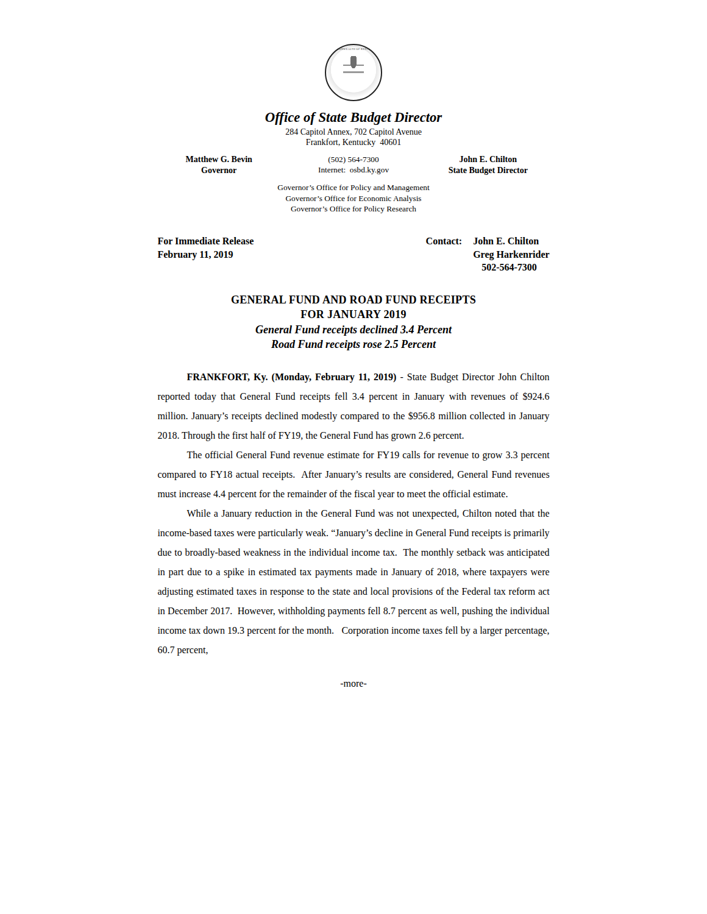Office of State Budget Director
284 Capitol Annex, 702 Capitol Avenue
Frankfort, Kentucky 40601
Matthew G. Bevin
Governor
(502) 564-7300
Internet: osbd.ky.gov
John E. Chilton
State Budget Director
Governor’s Office for Policy and Management
Governor’s Office for Economic Analysis
Governor’s Office for Policy Research
For Immediate Release
February 11, 2019
Contact:
John E. Chilton
Greg Harkenrider
502-564-7300
GENERAL FUND AND ROAD FUND RECEIPTS
FOR JANUARY 2019
General Fund receipts declined 3.4 Percent
Road Fund receipts rose 2.5 Percent
FRANKFORT, Ky. (Monday, February 11, 2019) - State Budget Director John Chilton reported today that General Fund receipts fell 3.4 percent in January with revenues of $924.6 million. January’s receipts declined modestly compared to the $956.8 million collected in January 2018. Through the first half of FY19, the General Fund has grown 2.6 percent.
The official General Fund revenue estimate for FY19 calls for revenue to grow 3.3 percent compared to FY18 actual receipts. After January’s results are considered, General Fund revenues must increase 4.4 percent for the remainder of the fiscal year to meet the official estimate.
While a January reduction in the General Fund was not unexpected, Chilton noted that the income-based taxes were particularly weak. “January’s decline in General Fund receipts is primarily due to broadly-based weakness in the individual income tax. The monthly setback was anticipated in part due to a spike in estimated tax payments made in January of 2018, where taxpayers were adjusting estimated taxes in response to the state and local provisions of the Federal tax reform act in December 2017. However, withholding payments fell 8.7 percent as well, pushing the individual income tax down 19.3 percent for the month. Corporation income taxes fell by a larger percentage, 60.7 percent,
-more-